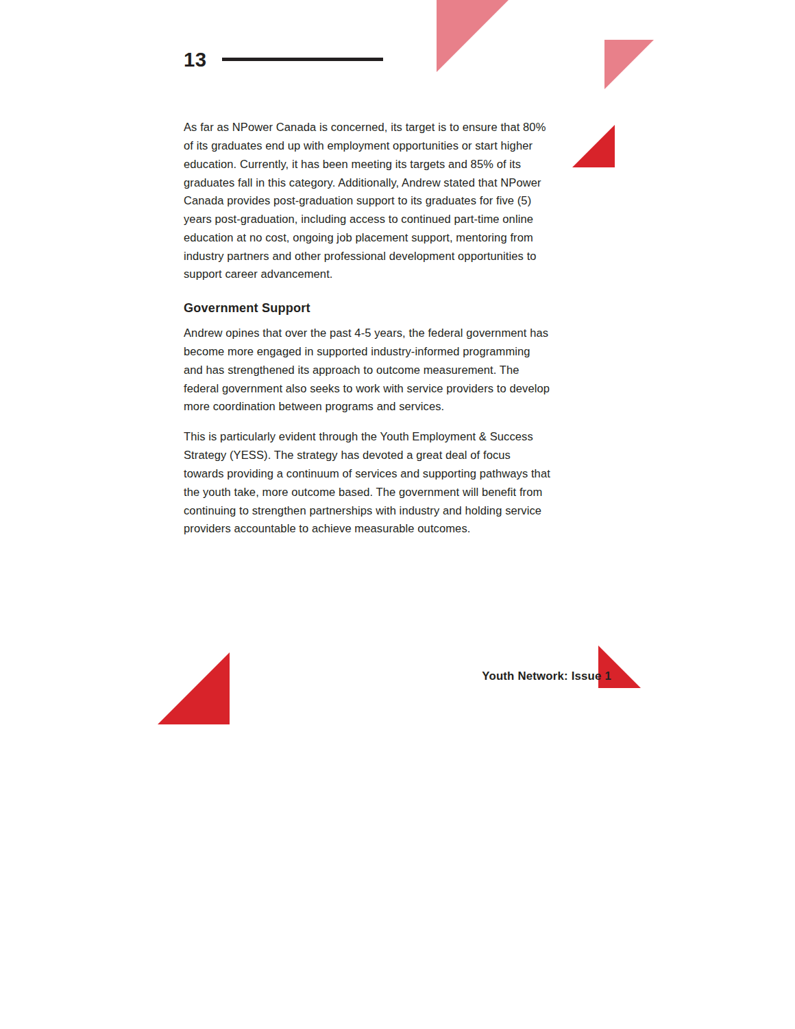13
As far as NPower Canada is concerned, its target is to ensure that 80% of its graduates end up with employment opportunities or start higher education. Currently, it has been meeting its targets and 85% of its graduates fall in this category. Additionally, Andrew stated that NPower Canada provides post-graduation support to its graduates for five (5) years post-graduation, including access to continued part-time online education at no cost, ongoing job placement support, mentoring from industry partners and other professional development opportunities to support career advancement.
Government Support
Andrew opines that over the past 4-5 years, the federal government has become more engaged in supported industry-informed programming and has strengthened its approach to outcome measurement. The federal government also seeks to work with service providers to develop more coordination between programs and services.
This is particularly evident through the Youth Employment & Success Strategy (YESS). The strategy has devoted a great deal of focus towards providing a continuum of services and supporting pathways that the youth take, more outcome based. The government will benefit from continuing to strengthen partnerships with industry and holding service providers accountable to achieve measurable outcomes.
Youth Network: Issue 1